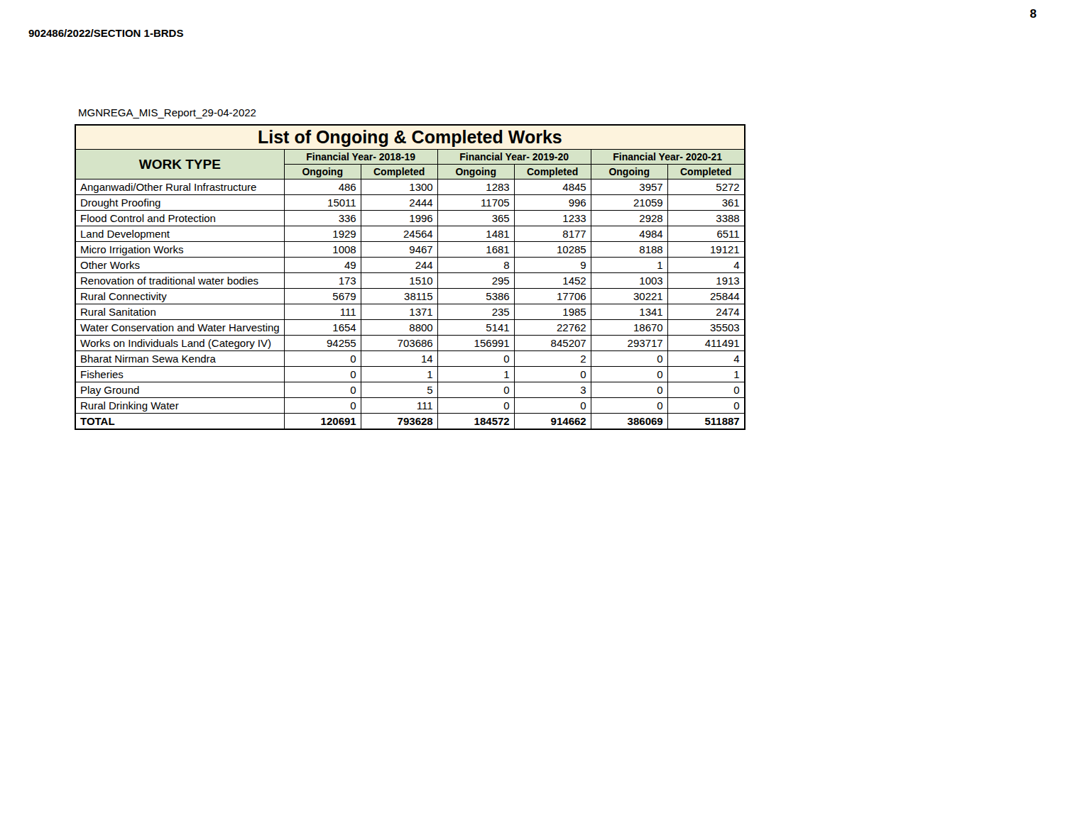8
902486/2022/SECTION 1-BRDS
MGNREGA_MIS_Report_29-04-2022
| List of Ongoing & Completed Works |
| WORK TYPE | Financial Year- 2018-19 | Financial Year- 2019-20 | Financial Year- 2020-21 |
| Ongoing | Completed | Ongoing | Completed | Ongoing | Completed |
| Anganwadi/Other Rural Infrastructure | 486 | 1300 | 1283 | 4845 | 3957 | 5272 |
| Drought Proofing | 15011 | 2444 | 11705 | 996 | 21059 | 361 |
| Flood Control and Protection | 336 | 1996 | 365 | 1233 | 2928 | 3388 |
| Land Development | 1929 | 24564 | 1481 | 8177 | 4984 | 6511 |
| Micro Irrigation Works | 1008 | 9467 | 1681 | 10285 | 8188 | 19121 |
| Other Works | 49 | 244 | 8 | 9 | 1 | 4 |
| Renovation of traditional water bodies | 173 | 1510 | 295 | 1452 | 1003 | 1913 |
| Rural Connectivity | 5679 | 38115 | 5386 | 17706 | 30221 | 25844 |
| Rural Sanitation | 111 | 1371 | 235 | 1985 | 1341 | 2474 |
| Water Conservation and Water Harvesting | 1654 | 8800 | 5141 | 22762 | 18670 | 35503 |
| Works on Individuals Land (Category IV) | 94255 | 703686 | 156991 | 845207 | 293717 | 411491 |
| Bharat Nirman Sewa Kendra | 0 | 14 | 0 | 2 | 0 | 4 |
| Fisheries | 0 | 1 | 1 | 0 | 0 | 1 |
| Play Ground | 0 | 5 | 0 | 3 | 0 | 0 |
| Rural Drinking Water | 0 | 111 | 0 | 0 | 0 | 0 |
| TOTAL | 120691 | 793628 | 184572 | 914662 | 386069 | 511887 |